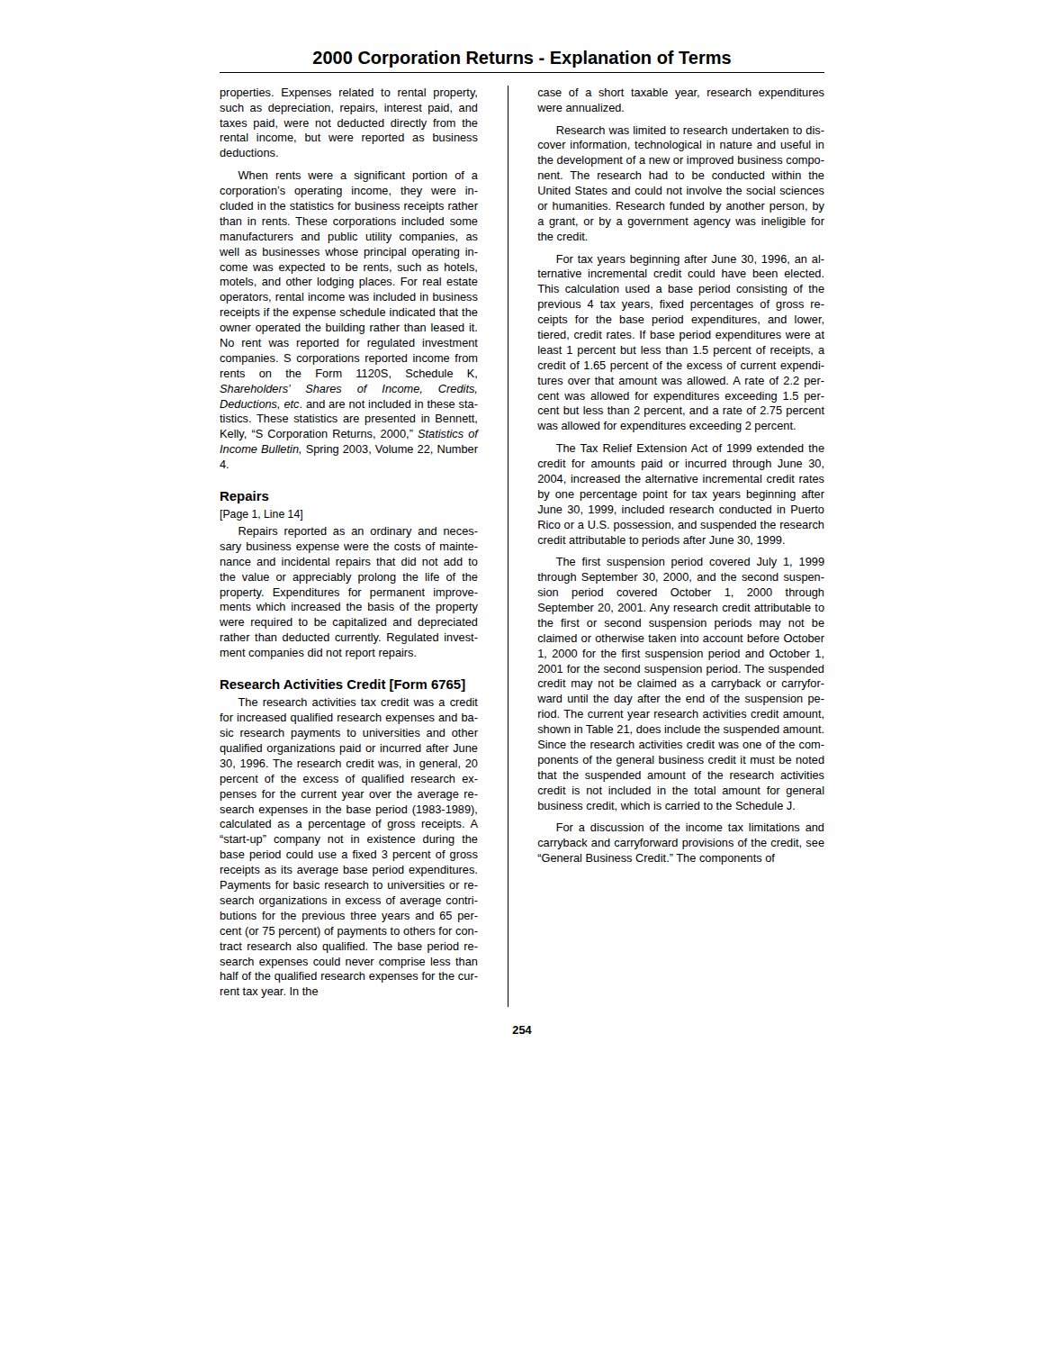2000 Corporation Returns - Explanation of Terms
properties. Expenses related to rental property, such as depreciation, repairs, interest paid, and taxes paid, were not deducted directly from the rental income, but were reported as business deductions.
When rents were a significant portion of a corporation’s operating income, they were included in the statistics for business receipts rather than in rents. These corporations included some manufacturers and public utility companies, as well as businesses whose principal operating income was expected to be rents, such as hotels, motels, and other lodging places. For real estate operators, rental income was included in business receipts if the expense schedule indicated that the owner operated the building rather than leased it. No rent was reported for regulated investment companies. S corporations reported income from rents on the Form 1120S, Schedule K, Shareholders’ Shares of Income, Credits, Deductions, etc. and are not included in these statistics. These statistics are presented in Bennett, Kelly, “S Corporation Returns, 2000,” Statistics of Income Bulletin, Spring 2003, Volume 22, Number 4.
Repairs
[Page 1, Line 14]
Repairs reported as an ordinary and necessary business expense were the costs of maintenance and incidental repairs that did not add to the value or appreciably prolong the life of the property. Expenditures for permanent improvements which increased the basis of the property were required to be capitalized and depreciated rather than deducted currently. Regulated investment companies did not report repairs.
Research Activities Credit [Form 6765]
The research activities tax credit was a credit for increased qualified research expenses and basic research payments to universities and other qualified organizations paid or incurred after June 30, 1996. The research credit was, in general, 20 percent of the excess of qualified research expenses for the current year over the average research expenses in the base period (1983-1989), calculated as a percentage of gross receipts. A “start-up” company not in existence during the base period could use a fixed 3 percent of gross receipts as its average base period expenditures. Payments for basic research to universities or research organizations in excess of average contributions for the previous three years and 65 percent (or 75 percent) of payments to others for contract research also qualified. The base period research expenses could never comprise less than half of the qualified research expenses for the current tax year. In the
case of a short taxable year, research expenditures were annualized.
Research was limited to research undertaken to discover information, technological in nature and useful in the development of a new or improved business component. The research had to be conducted within the United States and could not involve the social sciences or humanities. Research funded by another person, by a grant, or by a government agency was ineligible for the credit.
For tax years beginning after June 30, 1996, an alternative incremental credit could have been elected. This calculation used a base period consisting of the previous 4 tax years, fixed percentages of gross receipts for the base period expenditures, and lower, tiered, credit rates. If base period expenditures were at least 1 percent but less than 1.5 percent of receipts, a credit of 1.65 percent of the excess of current expenditures over that amount was allowed. A rate of 2.2 percent was allowed for expenditures exceeding 1.5 percent but less than 2 percent, and a rate of 2.75 percent was allowed for expenditures exceeding 2 percent.
The Tax Relief Extension Act of 1999 extended the credit for amounts paid or incurred through June 30, 2004, increased the alternative incremental credit rates by one percentage point for tax years beginning after June 30, 1999, included research conducted in Puerto Rico or a U.S. possession, and suspended the research credit attributable to periods after June 30, 1999.
The first suspension period covered July 1, 1999 through September 30, 2000, and the second suspension period covered October 1, 2000 through September 20, 2001. Any research credit attributable to the first or second suspension periods may not be claimed or otherwise taken into account before October 1, 2000 for the first suspension period and October 1, 2001 for the second suspension period. The suspended credit may not be claimed as a carryback or carryforward until the day after the end of the suspension period. The current year research activities credit amount, shown in Table 21, does include the suspended amount. Since the research activities credit was one of the components of the general business credit it must be noted that the suspended amount of the research activities credit is not included in the total amount for general business credit, which is carried to the Schedule J.
For a discussion of the income tax limitations and carryback and carryforward provisions of the credit, see “General Business Credit.” The components of
254